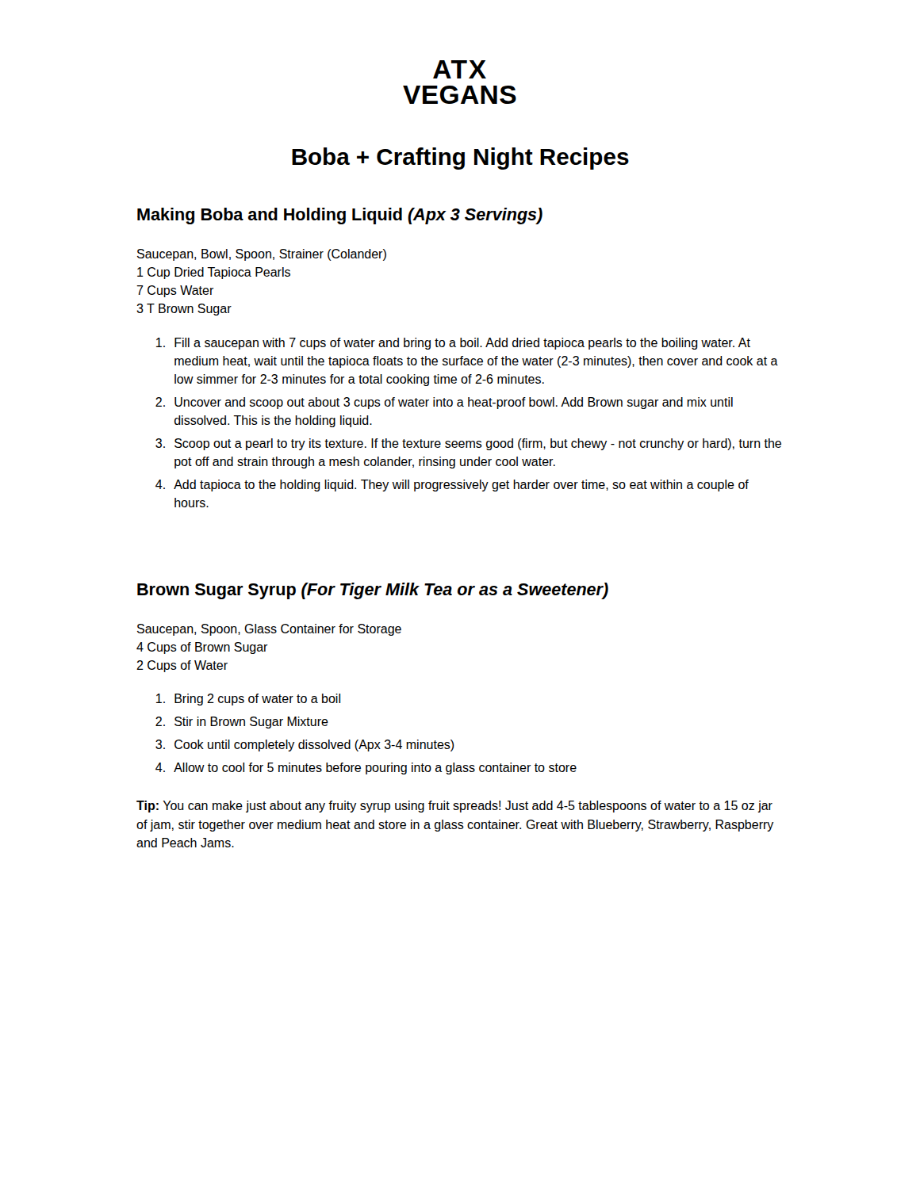ATX VEGANS
Boba + Crafting Night Recipes
Making Boba and Holding Liquid (Apx 3 Servings)
Saucepan, Bowl, Spoon, Strainer (Colander)
1 Cup Dried Tapioca Pearls
7 Cups Water
3 T Brown Sugar
Fill a saucepan with 7 cups of water and bring to a boil. Add dried tapioca pearls to the boiling water. At medium heat, wait until the tapioca floats to the surface of the water (2-3 minutes), then cover and cook at a low simmer for 2-3 minutes for a total cooking time of 2-6 minutes.
Uncover and scoop out about 3 cups of water into a heat-proof bowl. Add Brown sugar and mix until dissolved. This is the holding liquid.
Scoop out a pearl to try its texture. If the texture seems good (firm, but chewy - not crunchy or hard), turn the pot off and strain through a mesh colander, rinsing under cool water.
Add tapioca to the holding liquid. They will progressively get harder over time, so eat within a couple of hours.
Brown Sugar Syrup (For Tiger Milk Tea or as a Sweetener)
Saucepan, Spoon, Glass Container for Storage
4 Cups of Brown Sugar
2 Cups of Water
Bring 2 cups of water to a boil
Stir in Brown Sugar Mixture
Cook until completely dissolved (Apx 3-4 minutes)
Allow to cool for 5 minutes before pouring into a glass container to store
Tip: You can make just about any fruity syrup using fruit spreads! Just add 4-5 tablespoons of water to a 15 oz jar of jam, stir together over medium heat and store in a glass container. Great with Blueberry, Strawberry, Raspberry and Peach Jams.